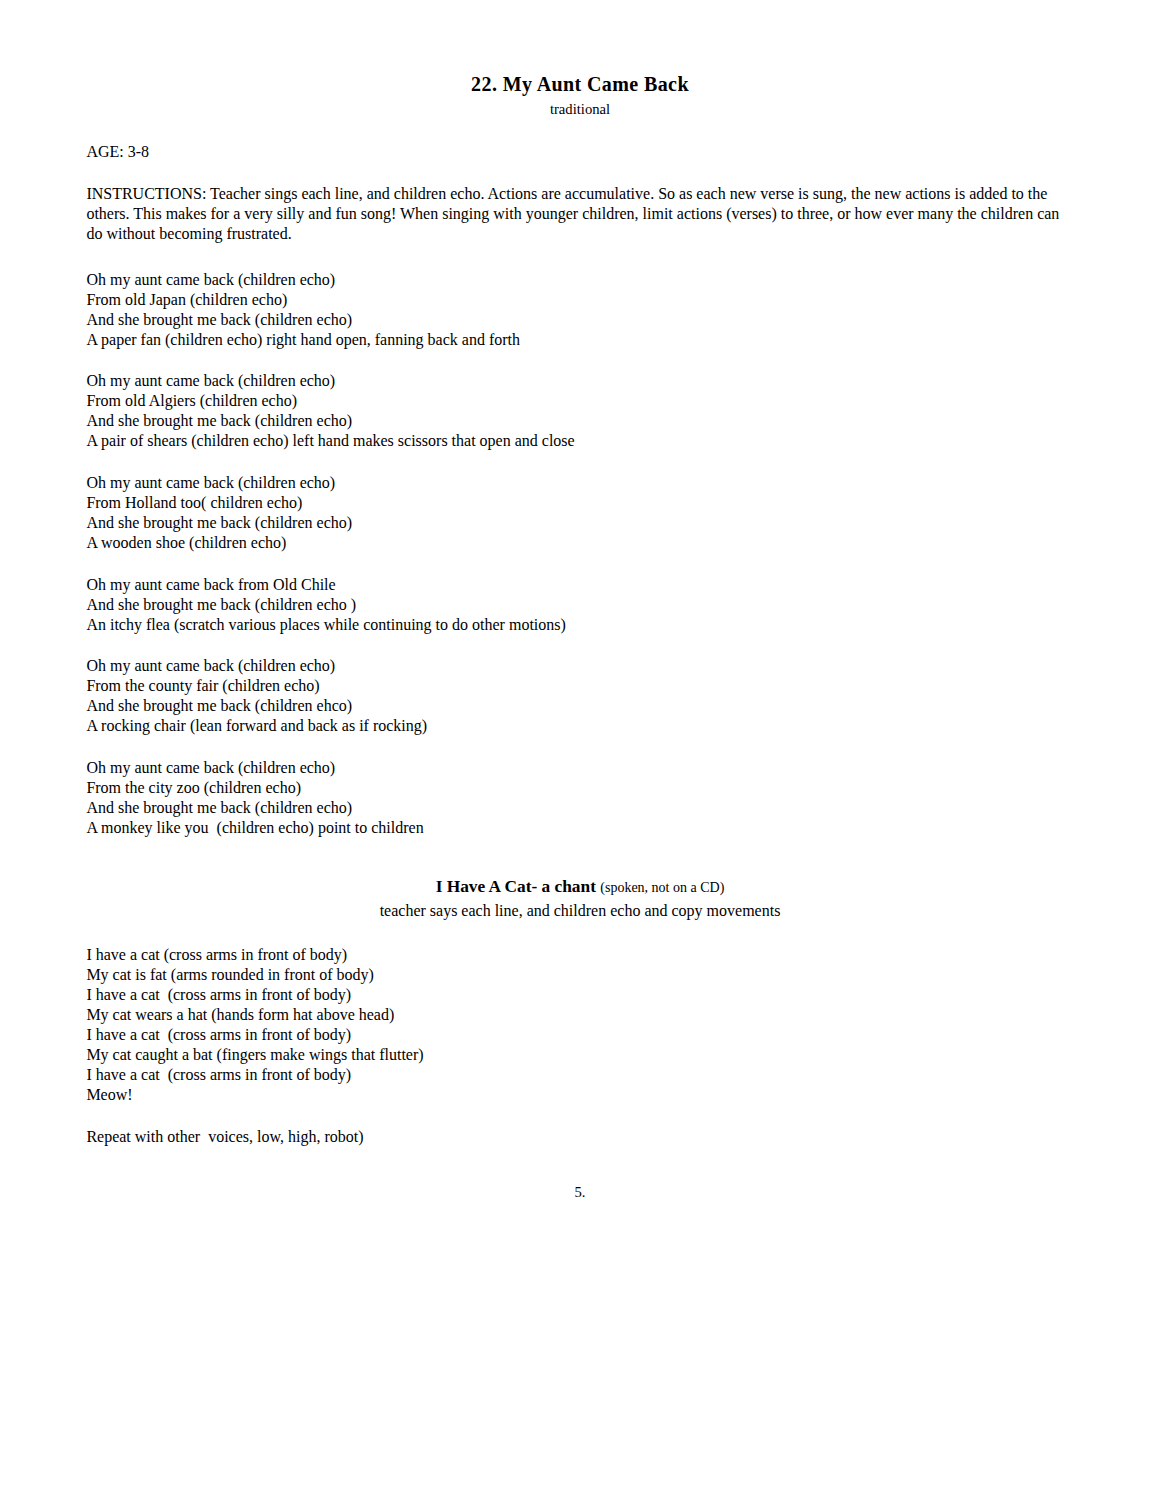22. My Aunt Came Back
traditional
AGE: 3-8
INSTRUCTIONS: Teacher sings each line, and children echo. Actions are accumulative. So as each new verse is sung, the new actions is added to the others. This makes for a very silly and fun song! When singing with younger children, limit actions (verses) to three, or how ever many the children can do without becoming frustrated.
Oh my aunt came back (children echo)
From old Japan (children echo)
And she brought me back (children echo)
A paper fan (children echo) right hand open, fanning back and forth
Oh my aunt came back (children echo)
From old Algiers (children echo)
And she brought me back (children echo)
A pair of shears (children echo) left hand makes scissors that open and close
Oh my aunt came back (children echo)
From Holland too( children echo)
And she brought me back (children echo)
A wooden shoe (children echo)
Oh my aunt came back from Old Chile
And she brought me back (children echo )
An itchy flea (scratch various places while continuing to do other motions)
Oh my aunt came back (children echo)
From the county fair (children echo)
And she brought me back (children ehco)
A rocking chair (lean forward and back as if rocking)
Oh my aunt came back (children echo)
From the city zoo (children echo)
And she brought me back (children echo)
A monkey like you (children echo) point to children
I Have A Cat- a chant (spoken, not on a CD)
teacher says each line, and children echo and copy movements
I have a cat (cross arms in front of body)
My cat is fat (arms rounded in front of body)
I have a cat (cross arms in front of body)
My cat wears a hat (hands form hat above head)
I have a cat (cross arms in front of body)
My cat caught a bat (fingers make wings that flutter)
I have a cat (cross arms in front of body)
Meow!
Repeat with other voices, low, high, robot)
5.